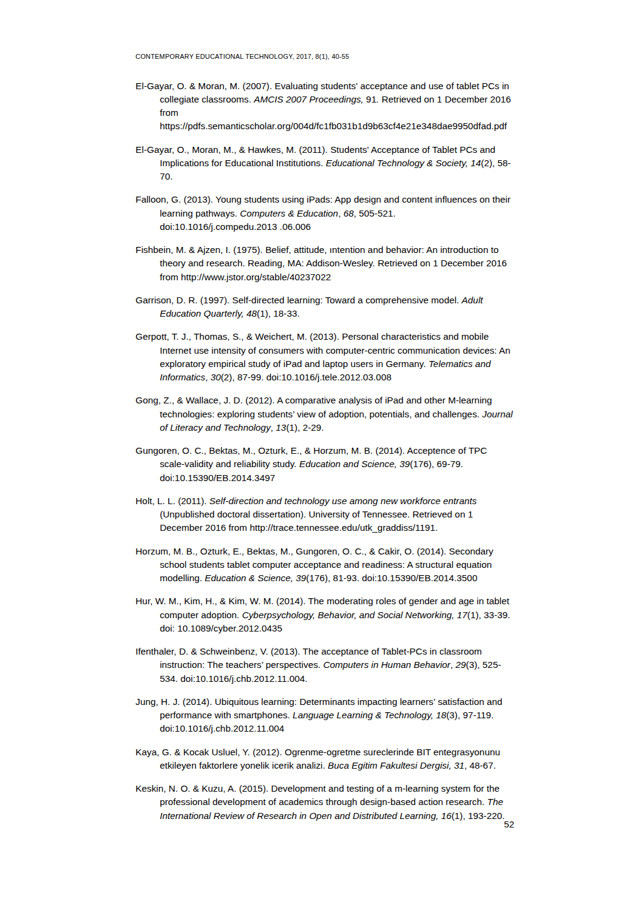CONTEMPORARY EDUCATIONAL TECHNOLOGY, 2017, 8(1), 40-55
El-Gayar, O. & Moran, M. (2007). Evaluating students' acceptance and use of tablet PCs in collegiate classrooms. AMCIS 2007 Proceedings, 91. Retrieved on 1 December 2016 from https://pdfs.semanticscholar.org/004d/fc1fb031b1d9b63cf4e21e348dae9950dfad.pdf
El-Gayar, O., Moran, M., & Hawkes, M. (2011). Students' Acceptance of Tablet PCs and Implications for Educational Institutions. Educational Technology & Society, 14(2), 58-70.
Falloon, G. (2013). Young students using iPads: App design and content influences on their learning pathways. Computers & Education, 68, 505-521. doi:10.1016/j.compedu.2013 .06.006
Fishbein, M. & Ajzen, I. (1975). Belief, attitude, ıntention and behavior: An introduction to theory and research. Reading, MA: Addison-Wesley. Retrieved on 1 December 2016 from http://www.jstor.org/stable/40237022
Garrison, D. R. (1997). Self-directed learning: Toward a comprehensive model. Adult Education Quarterly, 48(1), 18-33.
Gerpott, T. J., Thomas, S., & Weichert, M. (2013). Personal characteristics and mobile Internet use intensity of consumers with computer-centric communication devices: An exploratory empirical study of iPad and laptop users in Germany. Telematics and Informatics, 30(2), 87-99. doi:10.1016/j.tele.2012.03.008
Gong, Z., & Wallace, J. D. (2012). A comparative analysis of iPad and other M-learning technologies: exploring students’ view of adoption, potentials, and challenges. Journal of Literacy and Technology, 13(1), 2-29.
Gungoren, O. C., Bektas, M., Ozturk, E., & Horzum, M. B. (2014). Acceptence of TPC scale-validity and reliability study. Education and Science, 39(176), 69-79. doi:10.15390/EB.2014.3497
Holt, L. L. (2011). Self-direction and technology use among new workforce entrants (Unpublished doctoral dissertation). University of Tennessee. Retrieved on 1 December 2016 from http://trace.tennessee.edu/utk_graddiss/1191.
Horzum, M. B., Ozturk, E., Bektas, M., Gungoren, O. C., & Cakir, O. (2014). Secondary school students tablet computer acceptance and readiness: A structural equation modelling. Education & Science, 39(176), 81-93. doi:10.15390/EB.2014.3500
Hur, W. M., Kim, H., & Kim, W. M. (2014). The moderating roles of gender and age in tablet computer adoption. Cyberpsychology, Behavior, and Social Networking, 17(1), 33-39. doi: 10.1089/cyber.2012.0435
Ifenthaler, D. & Schweinbenz, V. (2013). The acceptance of Tablet-PCs in classroom instruction: The teachers’ perspectives. Computers in Human Behavior, 29(3), 525-534. doi:10.1016/j.chb.2012.11.004.
Jung, H. J. (2014). Ubiquitous learning: Determinants impacting learners’ satisfaction and performance with smartphones. Language Learning & Technology, 18(3), 97-119. doi:10.1016/j.chb.2012.11.004
Kaya, G. & Kocak Usluel, Y. (2012). Ogrenme-ogretme sureclerinde BIT entegrasyonunu etkileyen faktorlere yonelik icerik analizi. Buca Egitim Fakultesi Dergisi, 31, 48-67.
Keskin, N. O. & Kuzu, A. (2015). Development and testing of a m-learning system for the professional development of academics through design-based action research. The International Review of Research in Open and Distributed Learning, 16(1), 193-220.
52